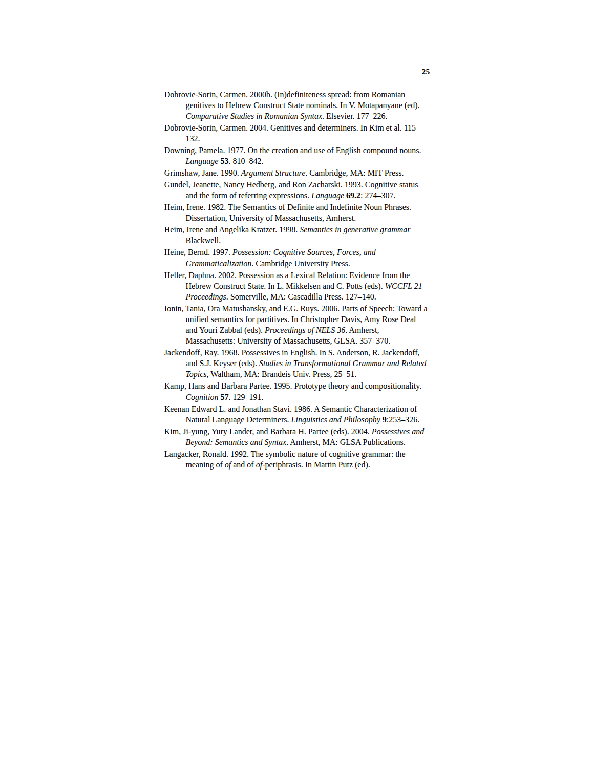25
Dobrovie-Sorin, Carmen. 2000b. (In)definiteness spread: from Romanian genitives to Hebrew Construct State nominals. In V. Motapanyane (ed). Comparative Studies in Romanian Syntax. Elsevier. 177–226.
Dobrovie-Sorin, Carmen. 2004. Genitives and determiners. In Kim et al. 115–132.
Downing, Pamela. 1977. On the creation and use of English compound nouns. Language 53. 810–842.
Grimshaw, Jane. 1990. Argument Structure. Cambridge, MA: MIT Press.
Gundel, Jeanette, Nancy Hedberg, and Ron Zacharski. 1993. Cognitive status and the form of referring expressions. Language 69.2: 274–307.
Heim, Irene. 1982. The Semantics of Definite and Indefinite Noun Phrases. Dissertation, University of Massachusetts, Amherst.
Heim, Irene and Angelika Kratzer. 1998. Semantics in generative grammar Blackwell.
Heine, Bernd. 1997. Possession: Cognitive Sources, Forces, and Grammaticalization. Cambridge University Press.
Heller, Daphna. 2002. Possession as a Lexical Relation: Evidence from the Hebrew Construct State. In L. Mikkelsen and C. Potts (eds). WCCFL 21 Proceedings. Somerville, MA: Cascadilla Press. 127–140.
Ionin, Tania, Ora Matushansky, and E.G. Ruys. 2006. Parts of Speech: Toward a unified semantics for partitives. In Christopher Davis, Amy Rose Deal and Youri Zabbal (eds). Proceedings of NELS 36. Amherst, Massachusetts: University of Massachusetts, GLSA. 357–370.
Jackendoff, Ray. 1968. Possessives in English. In S. Anderson, R. Jackendoff, and S.J. Keyser (eds). Studies in Transformational Grammar and Related Topics, Waltham, MA: Brandeis Univ. Press, 25–51.
Kamp, Hans and Barbara Partee. 1995. Prototype theory and compositionality. Cognition 57. 129–191.
Keenan Edward L. and Jonathan Stavi. 1986. A Semantic Characterization of Natural Language Determiners. Linguistics and Philosophy 9:253–326.
Kim, Ji-yung, Yury Lander, and Barbara H. Partee (eds). 2004. Possessives and Beyond: Semantics and Syntax. Amherst, MA: GLSA Publications.
Langacker, Ronald. 1992. The symbolic nature of cognitive grammar: the meaning of of and of of-periphrasis. In Martin Putz (ed).